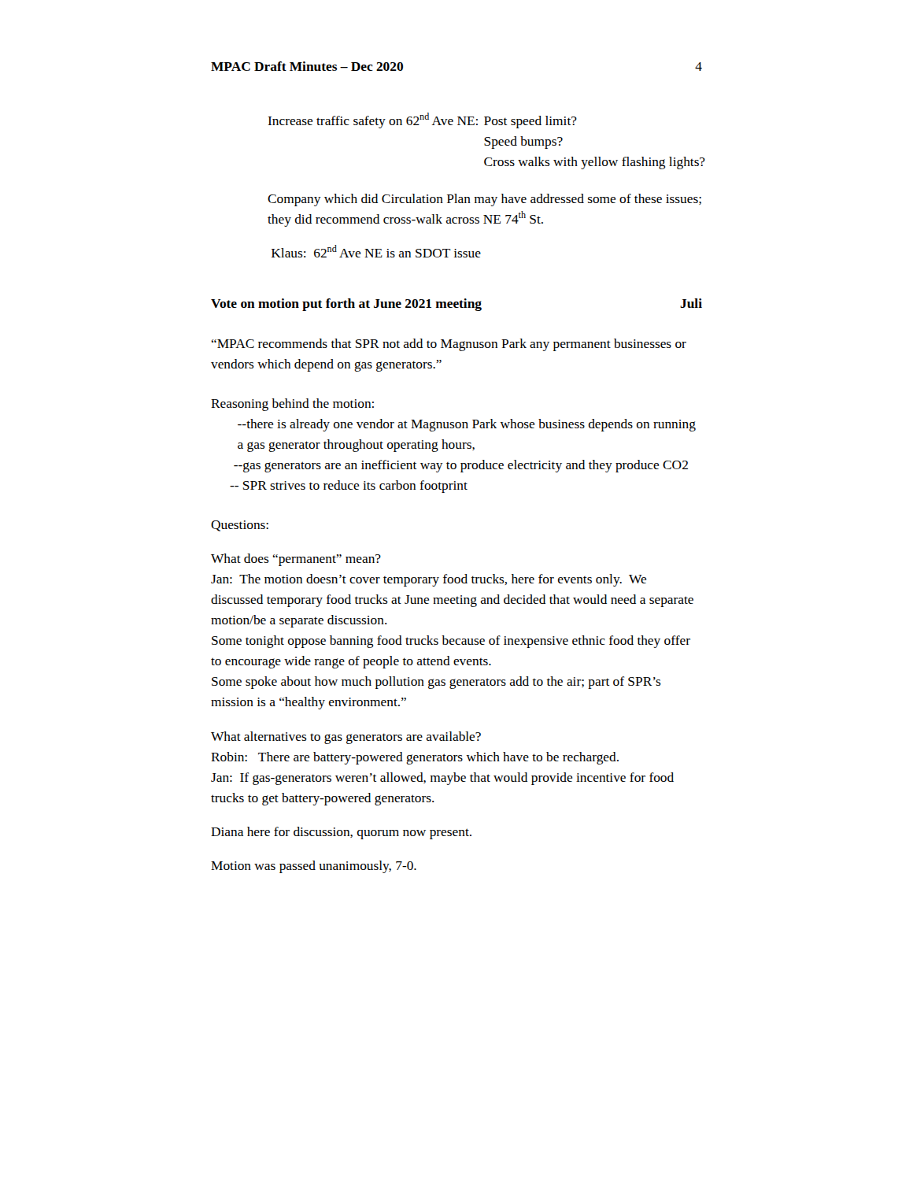MPAC Draft Minutes – Dec 2020 4
Increase traffic safety on 62nd Ave NE:
Post speed limit?
Speed bumps?
Cross walks with yellow flashing lights?
Company which did Circulation Plan may have addressed some of these issues; they did recommend cross-walk across NE 74th St.
Klaus: 62nd Ave NE is an SDOT issue
Vote on motion put forth at June 2021 meeting Juli
“MPAC recommends that SPR not add to Magnuson Park any permanent businesses or vendors which depend on gas generators.”
Reasoning behind the motion:
--there is already one vendor at Magnuson Park whose business depends on running a gas generator throughout operating hours,
--gas generators are an inefficient way to produce electricity and they produce CO2
-- SPR strives to reduce its carbon footprint
Questions:
What does “permanent” mean?
Jan: The motion doesn’t cover temporary food trucks, here for events only. We discussed temporary food trucks at June meeting and decided that would need a separate motion/be a separate discussion.
Some tonight oppose banning food trucks because of inexpensive ethnic food they offer to encourage wide range of people to attend events.
Some spoke about how much pollution gas generators add to the air; part of SPR’s mission is a “healthy environment.”
What alternatives to gas generators are available?
Robin: There are battery-powered generators which have to be recharged.
Jan: If gas-generators weren’t allowed, maybe that would provide incentive for food trucks to get battery-powered generators.
Diana here for discussion, quorum now present.
Motion was passed unanimously, 7-0.